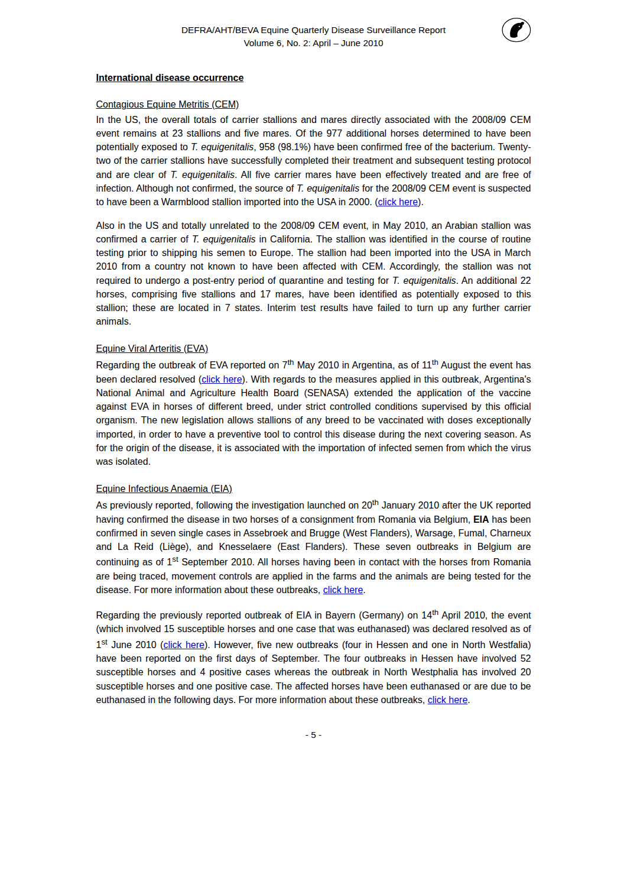DEFRA/AHT/BEVA Equine Quarterly Disease Surveillance Report
Volume 6, No. 2: April – June 2010
International disease occurrence
Contagious Equine Metritis (CEM)
In the US, the overall totals of carrier stallions and mares directly associated with the 2008/09 CEM event remains at 23 stallions and five mares. Of the 977 additional horses determined to have been potentially exposed to T. equigenitalis, 958 (98.1%) have been confirmed free of the bacterium. Twenty-two of the carrier stallions have successfully completed their treatment and subsequent testing protocol and are clear of T. equigenitalis. All five carrier mares have been effectively treated and are free of infection. Although not confirmed, the source of T. equigenitalis for the 2008/09 CEM event is suspected to have been a Warmblood stallion imported into the USA in 2000. (click here).
Also in the US and totally unrelated to the 2008/09 CEM event, in May 2010, an Arabian stallion was confirmed a carrier of T. equigenitalis in California. The stallion was identified in the course of routine testing prior to shipping his semen to Europe. The stallion had been imported into the USA in March 2010 from a country not known to have been affected with CEM. Accordingly, the stallion was not required to undergo a post-entry period of quarantine and testing for T. equigenitalis. An additional 22 horses, comprising five stallions and 17 mares, have been identified as potentially exposed to this stallion; these are located in 7 states. Interim test results have failed to turn up any further carrier animals.
Equine Viral Arteritis (EVA)
Regarding the outbreak of EVA reported on 7th May 2010 in Argentina, as of 11th August the event has been declared resolved (click here). With regards to the measures applied in this outbreak, Argentina's National Animal and Agriculture Health Board (SENASA) extended the application of the vaccine against EVA in horses of different breed, under strict controlled conditions supervised by this official organism. The new legislation allows stallions of any breed to be vaccinated with doses exceptionally imported, in order to have a preventive tool to control this disease during the next covering season. As for the origin of the disease, it is associated with the importation of infected semen from which the virus was isolated.
Equine Infectious Anaemia (EIA)
As previously reported, following the investigation launched on 20th January 2010 after the UK reported having confirmed the disease in two horses of a consignment from Romania via Belgium, EIA has been confirmed in seven single cases in Assebroek and Brugge (West Flanders), Warsage, Fumal, Charneux and La Reid (Liège), and Knesselaere (East Flanders). These seven outbreaks in Belgium are continuing as of 1st September 2010. All horses having been in contact with the horses from Romania are being traced, movement controls are applied in the farms and the animals are being tested for the disease. For more information about these outbreaks, click here.
Regarding the previously reported outbreak of EIA in Bayern (Germany) on 14th April 2010, the event (which involved 15 susceptible horses and one case that was euthanased) was declared resolved as of 1st June 2010 (click here). However, five new outbreaks (four in Hessen and one in North Westfalia) have been reported on the first days of September. The four outbreaks in Hessen have involved 52 susceptible horses and 4 positive cases whereas the outbreak in North Westphalia has involved 20 susceptible horses and one positive case. The affected horses have been euthanased or are due to be euthanased in the following days. For more information about these outbreaks, click here.
- 5 -